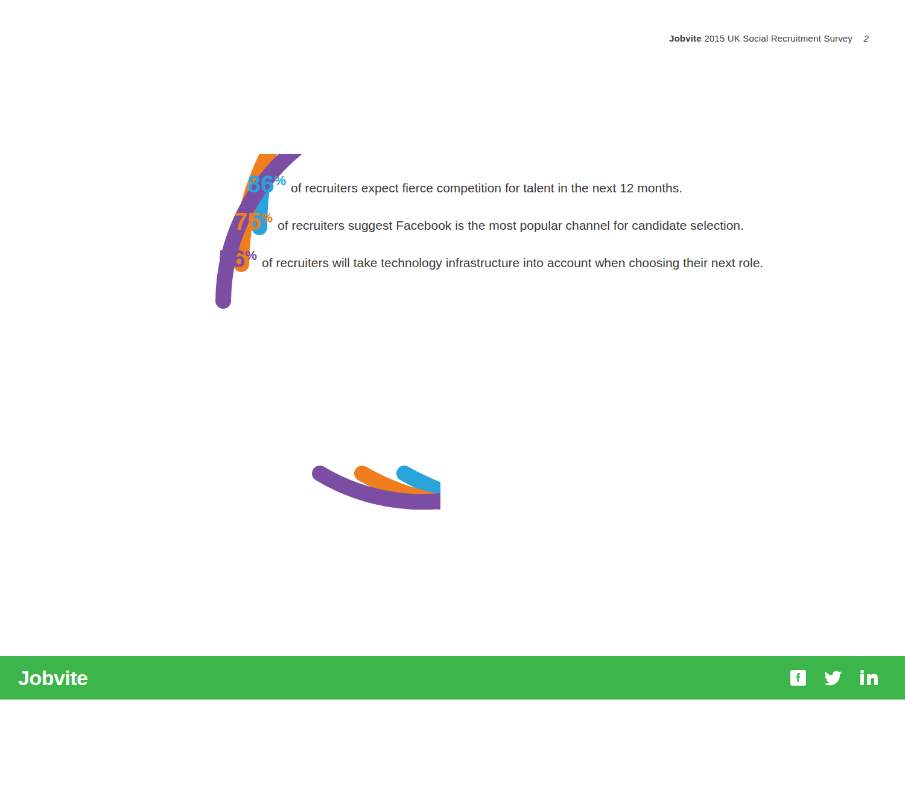Jobvite 2015 UK Social Recruitment Survey 2
86% of recruiters expect fierce competition for talent in the next 12 months.
75% of recruiters suggest Facebook is the most popular channel for candidate selection.
56% of recruiters will take technology infrastructure into account when choosing their next role.
Jobvite